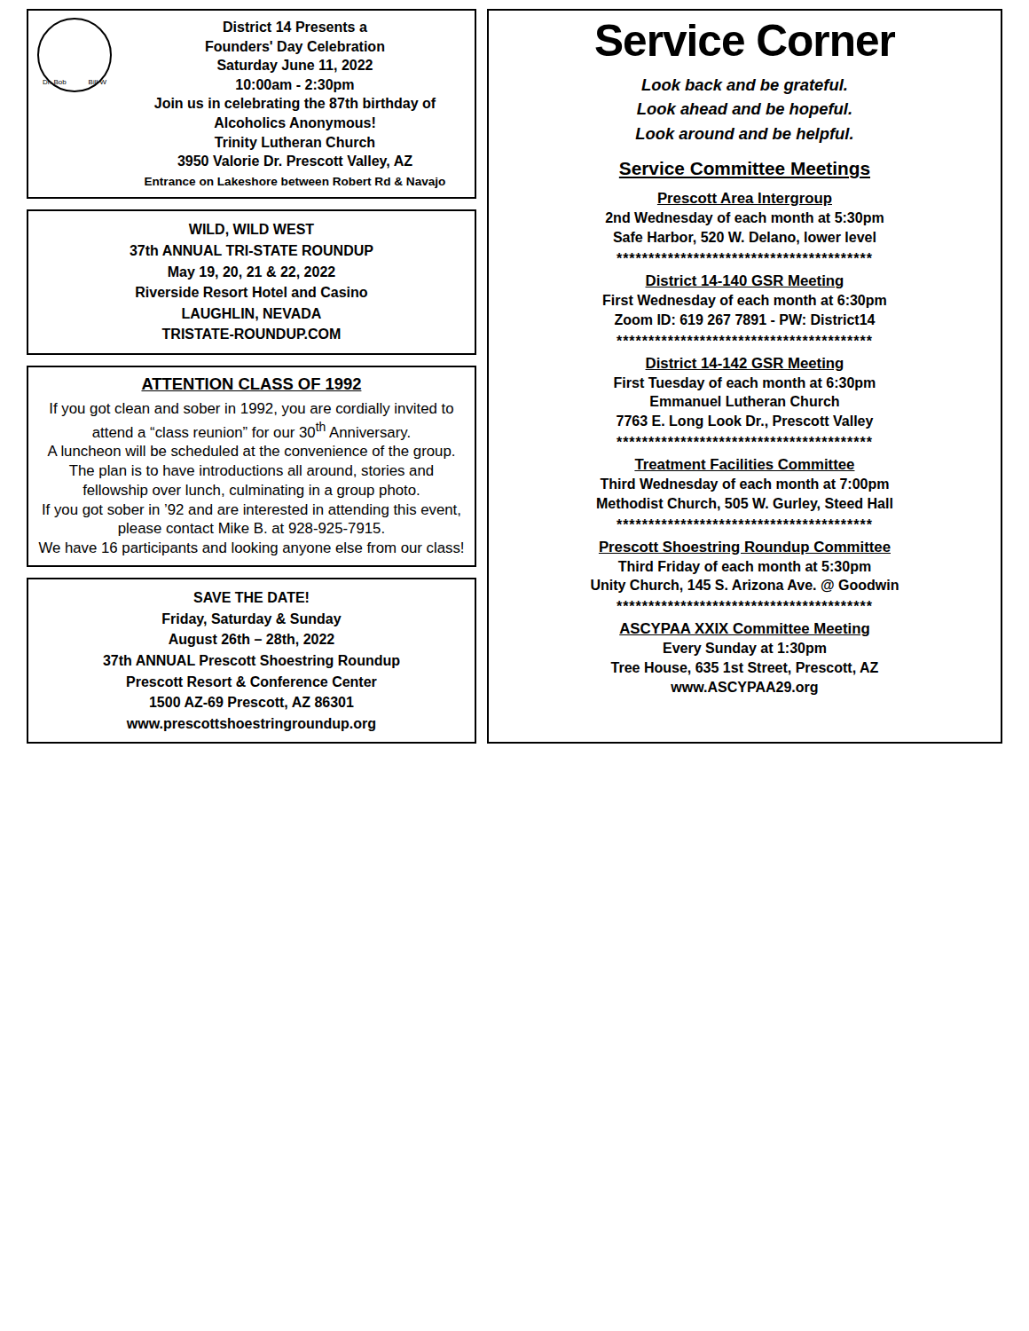Dr. Bob Bill W
District 14 Presents a
Founders' Day Celebration
Saturday June 11, 2022
10:00am - 2:30pm
Join us in celebrating the 87th birthday of
Alcoholics Anonymous!
Trinity Lutheran Church
3950 Valorie Dr. Prescott Valley, AZ
Entrance on Lakeshore between Robert Rd & Navajo
WILD, WILD WEST
37th ANNUAL TRI-STATE ROUNDUP
May 19, 20, 21 & 22, 2022
Riverside Resort Hotel and Casino
LAUGHLIN, NEVADA
TRISTATE-ROUNDUP.COM
ATTENTION CLASS OF 1992
If you got clean and sober in 1992, you are cordially invited to attend a “class reunion” for our 30th Anniversary.
A luncheon will be scheduled at the convenience of the group.
The plan is to have introductions all around, stories and fellowship over lunch, culminating in a group photo.
If you got sober in ’92 and are interested in attending this event, please contact Mike B. at 928-925-7915.
We have 16 participants and looking anyone else from our class!
SAVE THE DATE!
Friday, Saturday & Sunday
August 26th – 28th, 2022
37th ANNUAL Prescott Shoestring Roundup
Prescott Resort & Conference Center
1500 AZ-69 Prescott, AZ 86301
www.prescottshoestringroundup.org
Service Corner
Look back and be grateful.
Look ahead and be hopeful.
Look around and be helpful.
Service Committee Meetings
Prescott Area Intergroup
2nd Wednesday of each month at 5:30pm
Safe Harbor, 520 W. Delano, lower level
****************************************
District 14-140 GSR Meeting
First Wednesday of each month at 6:30pm
Zoom ID: 619 267 7891 - PW: District14
****************************************
District 14-142 GSR Meeting
First Tuesday of each month at 6:30pm
Emmanuel Lutheran Church
7763 E. Long Look Dr., Prescott Valley
****************************************
Treatment Facilities Committee
Third Wednesday of each month at 7:00pm
Methodist Church, 505 W. Gurley, Steed Hall
****************************************
Prescott Shoestring Roundup Committee
Third Friday of each month at 5:30pm
Unity Church, 145 S. Arizona Ave. @ Goodwin
****************************************
ASCYPAA XXIX Committee Meeting
Every Sunday at 1:30pm
Tree House, 635 1st Street, Prescott, AZ
www.ASCYPAA29.org